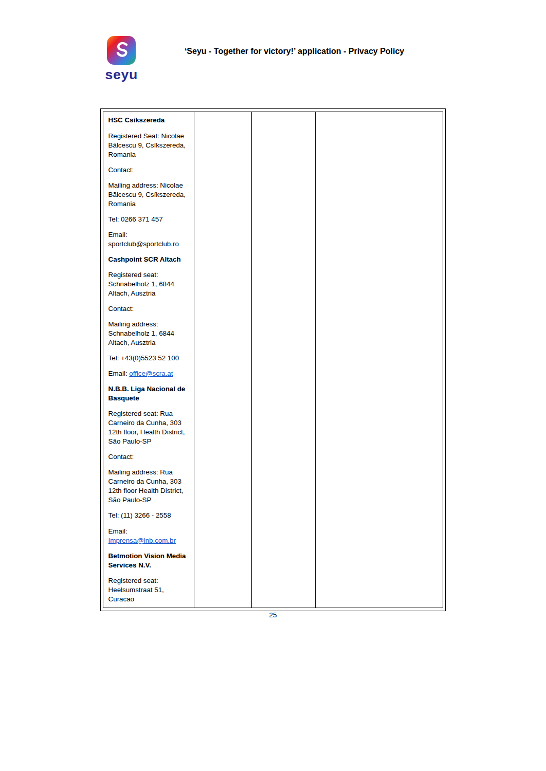seyu
‘Seyu - Together for victory!’ application - Privacy Policy
| HSC Csíkszereda Registered Seat: Nicolae Bălcescu 9, Csíkszereda, Romania Contact: Mailing address: Nicolae Bălcescu 9, Csíkszereda, Romania Tel: 0266 371 457 Email: sportclub@sportclub.ro Cashpoint SCR Altach Registered seat: Schnabelholz 1, 6844 Altach, Ausztria Contact: Mailing address: Schnabelholz 1, 6844 Altach, Ausztria Tel: +43(0)5523 52 100 Email: office@scra.at N.B.B. Liga Nacional de Basquete Registered seat: Rua Carneiro da Cunha, 303 12th floor, Health District, São Paulo-SP Contact: Mailing address: Rua Carneiro da Cunha, 303 12th floor Health District, São Paulo-SP Tel: (11) 3266 - 2558 Email: Imprensa@lnb.com.br Betmotion Vision Media Services N.V. Registered seat: Heelsumstraat 51, Curacao | | | |
25